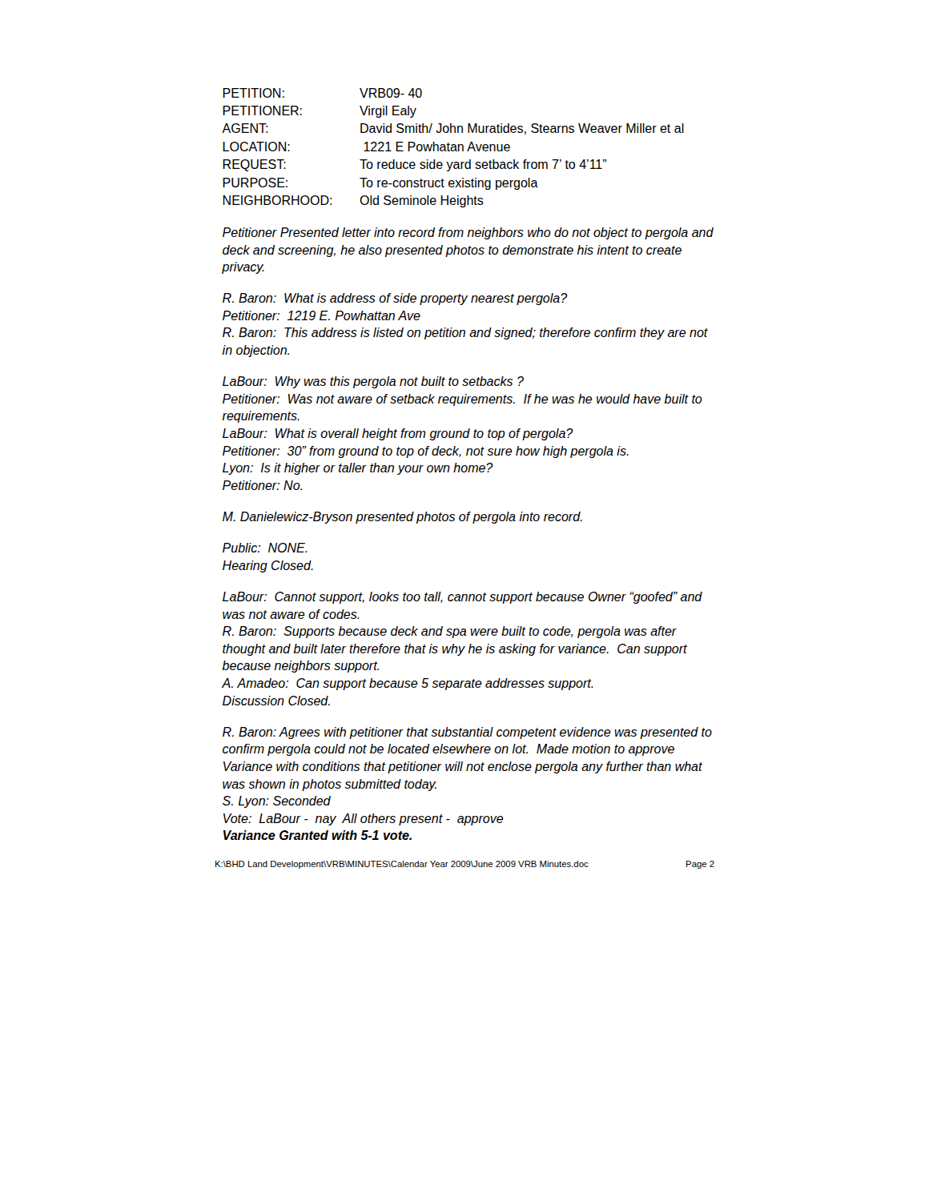| PETITION: | VRB09- 40 |
| PETITIONER: | Virgil Ealy |
| AGENT: | David Smith/ John Muratides, Stearns Weaver Miller et al |
| LOCATION: | 1221 E Powhatan Avenue |
| REQUEST: | To reduce side yard setback from 7’ to 4’11” |
| PURPOSE: | To re-construct existing pergola |
| NEIGHBORHOOD: | Old Seminole Heights |
Petitioner Presented letter into record from neighbors who do not object to pergola and deck and screening, he also presented photos to demonstrate his intent to create privacy.
R. Baron: What is address of side property nearest pergola?
Petitioner: 1219 E. Powhattan Ave
R. Baron: This address is listed on petition and signed; therefore confirm they are not in objection.
LaBour: Why was this pergola not built to setbacks ?
Petitioner: Was not aware of setback requirements. If he was he would have built to requirements.
LaBour: What is overall height from ground to top of pergola?
Petitioner: 30” from ground to top of deck, not sure how high pergola is.
Lyon: Is it higher or taller than your own home?
Petitioner: No.
M. Danielewicz-Bryson presented photos of pergola into record.
Public: NONE.
Hearing Closed.
LaBour: Cannot support, looks too tall, cannot support because Owner “goofed” and was not aware of codes.
R. Baron: Supports because deck and spa were built to code, pergola was after thought and built later therefore that is why he is asking for variance. Can support because neighbors support.
A. Amadeo: Can support because 5 separate addresses support.
Discussion Closed.
R. Baron: Agrees with petitioner that substantial competent evidence was presented to confirm pergola could not be located elsewhere on lot. Made motion to approve Variance with conditions that petitioner will not enclose pergola any further than what was shown in photos submitted today.
S. Lyon: Seconded
Vote: LaBour - nay All others present - approve
Variance Granted with 5-1 vote.
K:\BHD Land Development\VRB\MINUTES\Calendar Year 2009\June 2009 VRB Minutes.doc Page 2